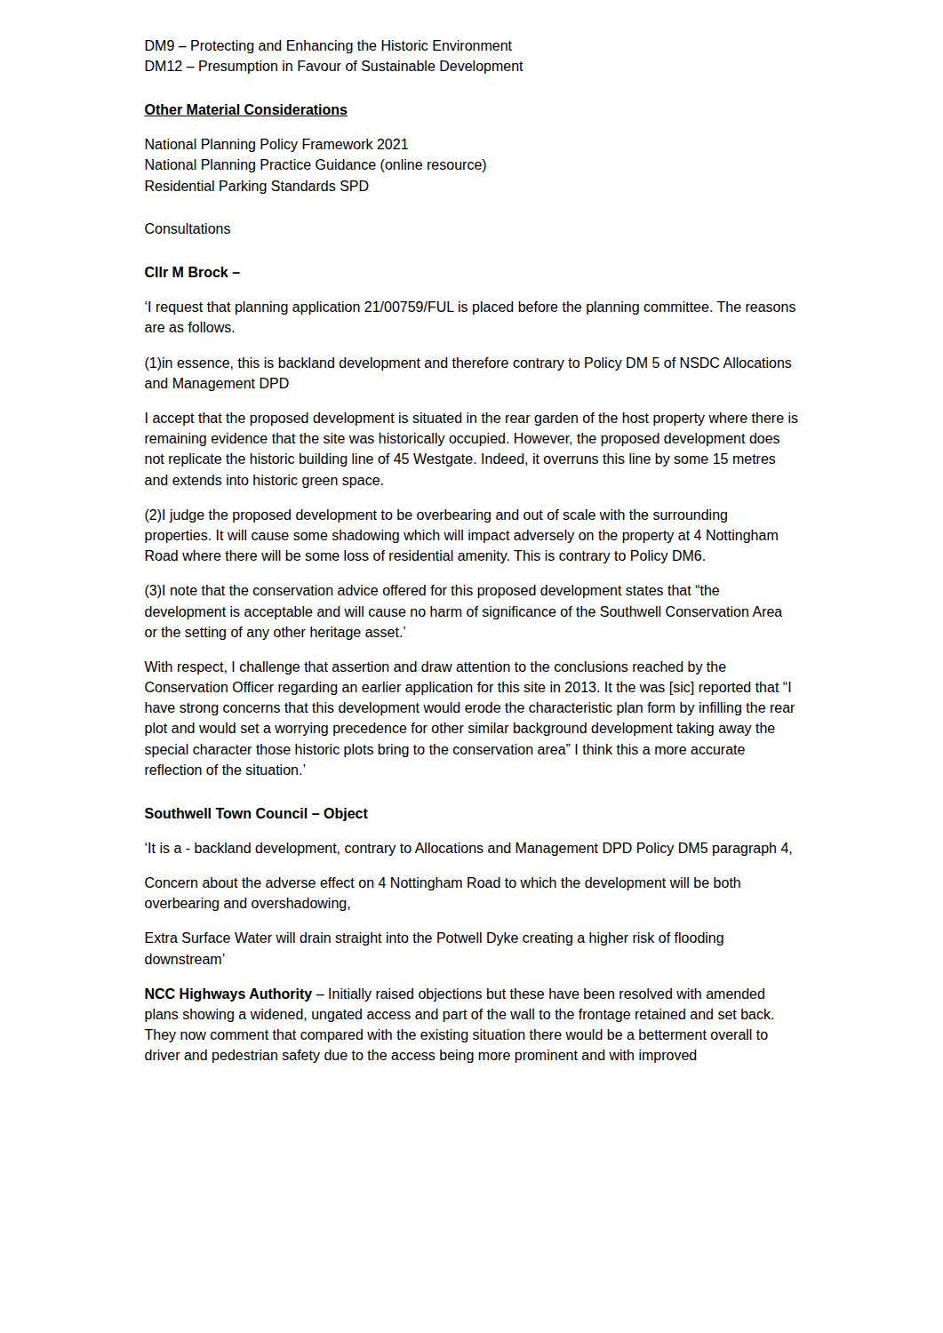DM9 – Protecting and Enhancing the Historic Environment
DM12 – Presumption in Favour of Sustainable Development
Other Material Considerations
National Planning Policy Framework 2021
National Planning Practice Guidance (online resource)
Residential Parking Standards SPD
Consultations
Cllr M Brock –
‘I request that planning application 21/00759/FUL is placed before the planning committee. The reasons are as follows.
(1)in essence, this is backland development and therefore contrary to Policy DM 5 of NSDC Allocations and Management DPD
I accept that the proposed development is situated in the rear garden of the host property where there is remaining evidence that the site was historically occupied. However, the proposed development does not replicate the historic building line of 45 Westgate. Indeed, it overruns this line by some 15 metres and extends into historic green space.
(2)I judge the proposed development to be overbearing and out of scale with the surrounding properties. It will cause some shadowing which will impact adversely on the property at 4 Nottingham Road where there will be some loss of residential amenity. This is contrary to Policy DM6.
(3)I note that the conservation advice offered for this proposed development states that “the development is acceptable and will cause no harm of significance of the Southwell Conservation Area or the setting of any other heritage asset.’
With respect, I challenge that assertion and draw attention to the conclusions reached by the Conservation Officer regarding an earlier application for this site in 2013. It the was [sic] reported that “I have strong concerns that this development would erode the characteristic plan form by infilling the rear plot and would set a worrying precedence for other similar background development taking away the special character those historic plots bring to the conservation area” I think this a more accurate reflection of the situation.’
Southwell Town Council – Object
‘It is a - backland development, contrary to Allocations and Management DPD Policy DM5 paragraph 4,
Concern about the adverse effect on 4 Nottingham Road to which the development will be both overbearing and overshadowing,
Extra Surface Water will drain straight into the Potwell Dyke creating a higher risk of flooding downstream’
NCC Highways Authority – Initially raised objections but these have been resolved with amended plans showing a widened, ungated access and part of the wall to the frontage retained and set back. They now comment that compared with the existing situation there would be a betterment overall to driver and pedestrian safety due to the access being more prominent and with improved